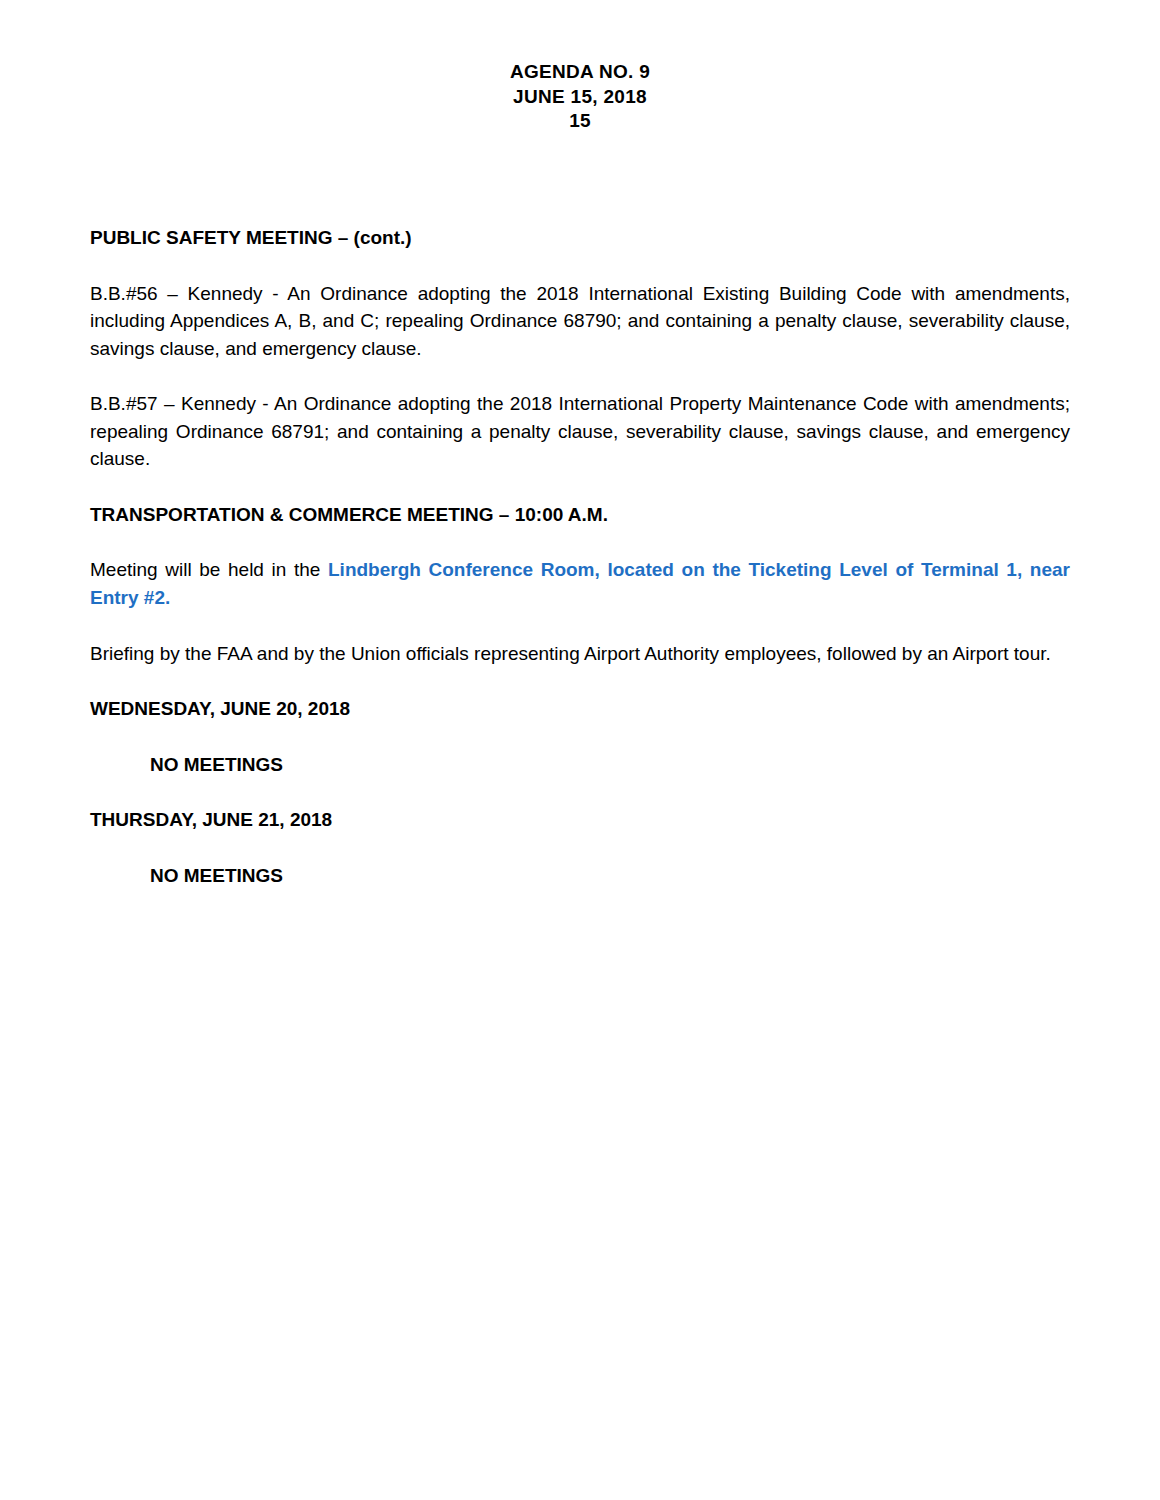AGENDA NO. 9
JUNE 15, 2018
15
PUBLIC SAFETY MEETING – (cont.)
B.B.#56 – Kennedy - An Ordinance adopting the 2018 International Existing Building Code with amendments, including Appendices A, B, and C; repealing Ordinance 68790; and containing a penalty clause, severability clause, savings clause, and emergency clause.
B.B.#57 – Kennedy - An Ordinance adopting the 2018 International Property Maintenance Code with amendments; repealing Ordinance 68791; and containing a penalty clause, severability clause, savings clause, and emergency clause.
TRANSPORTATION & COMMERCE MEETING – 10:00 A.M.
Meeting will be held in the Lindbergh Conference Room, located on the Ticketing Level of Terminal 1, near Entry #2.
Briefing by the FAA and by the Union officials representing Airport Authority employees, followed by an Airport tour.
WEDNESDAY, JUNE 20, 2018
NO MEETINGS
THURSDAY, JUNE 21, 2018
NO MEETINGS